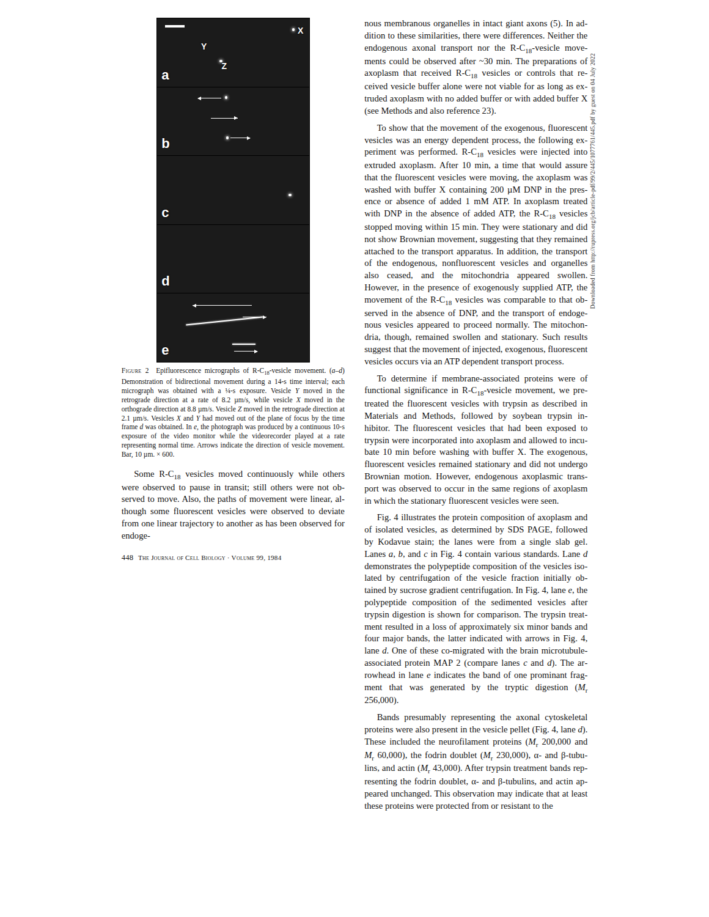Downloaded from http://rupress.org/jcb/article-pdf/99/2/445/1077761/445.pdf by guest on 04 July 2022
X Y Z a
b
c
d
e
Figure 2 Epifluorescence micrographs of R-C18-vesicle movement. (a–d) Demonstration of bidirectional movement during a 14-s time interval; each micrograph was obtained with a ¼-s exposure. Vesicle Y moved in the retrograde direction at a rate of 8.2 µm/s, while vesicle X moved in the orthograde direction at 8.8 µm/s. Vesicle Z moved in the retrograde direction at 2.1 µm/s. Vesicles X and Y had moved out of the plane of focus by the time frame d was obtained. In e, the photograph was produced by a continuous 10-s exposure of the video monitor while the videorecorder played at a rate representing normal time. Arrows indicate the direction of vesicle movement. Bar, 10 µm. × 600.
Some R-C18 vesicles moved continuously while others were observed to pause in transit; still others were not observed to move. Also, the paths of movement were linear, although some fluorescent vesicles were observed to deviate from one linear trajectory to another as has been observed for endoge-
448 The Journal of Cell Biology · Volume 99, 1984
nous membranous organelles in intact giant axons (5). In addition to these similarities, there were differences. Neither the endogenous axonal transport nor the R-C18-vesicle movements could be observed after ~30 min. The preparations of axoplasm that received R-C18 vesicles or controls that received vesicle buffer alone were not viable for as long as extruded axoplasm with no added buffer or with added buffer X (see Methods and also reference 23).
To show that the movement of the exogenous, fluorescent vesicles was an energy dependent process, the following experiment was performed. R-C18 vesicles were injected into extruded axoplasm. After 10 min, a time that would assure that the fluorescent vesicles were moving, the axoplasm was washed with buffer X containing 200 µM DNP in the presence or absence of added 1 mM ATP. In axoplasm treated with DNP in the absence of added ATP, the R-C18 vesicles stopped moving within 15 min. They were stationary and did not show Brownian movement, suggesting that they remained attached to the transport apparatus. In addition, the transport of the endogenous, nonfluorescent vesicles and organelles also ceased, and the mitochondria appeared swollen. However, in the presence of exogenously supplied ATP, the movement of the R-C18 vesicles was comparable to that observed in the absence of DNP, and the transport of endogenous vesicles appeared to proceed normally. The mitochondria, though, remained swollen and stationary. Such results suggest that the movement of injected, exogenous, fluorescent vesicles occurs via an ATP dependent transport process.
To determine if membrane-associated proteins were of functional significance in R-C18-vesicle movement, we pretreated the fluorescent vesicles with trypsin as described in Materials and Methods, followed by soybean trypsin inhibitor. The fluorescent vesicles that had been exposed to trypsin were incorporated into axoplasm and allowed to incubate 10 min before washing with buffer X. The exogenous, fluorescent vesicles remained stationary and did not undergo Brownian motion. However, endogenous axoplasmic transport was observed to occur in the same regions of axoplasm in which the stationary fluorescent vesicles were seen.
Fig. 4 illustrates the protein composition of axoplasm and of isolated vesicles, as determined by SDS PAGE, followed by Kodavue stain; the lanes were from a single slab gel. Lanes a, b, and c in Fig. 4 contain various standards. Lane d demonstrates the polypeptide composition of the vesicles isolated by centrifugation of the vesicle fraction initially obtained by sucrose gradient centrifugation. In Fig. 4, lane e, the polypeptide composition of the sedimented vesicles after trypsin digestion is shown for comparison. The trypsin treatment resulted in a loss of approximately six minor bands and four major bands, the latter indicated with arrows in Fig. 4, lane d. One of these co-migrated with the brain microtubule-associated protein MAP 2 (compare lanes c and d). The arrowhead in lane e indicates the band of one prominant fragment that was generated by the tryptic digestion (Mr 256,000).
Bands presumably representing the axonal cytoskeletal proteins were also present in the vesicle pellet (Fig. 4, lane d). These included the neurofilament proteins (Mr 200,000 and Mr 60,000), the fodrin doublet (Mr 230,000), α- and β-tubulins, and actin (Mr 43,000). After trypsin treatment bands representing the fodrin doublet, α- and β-tubulins, and actin appeared unchanged. This observation may indicate that at least these proteins were protected from or resistant to the